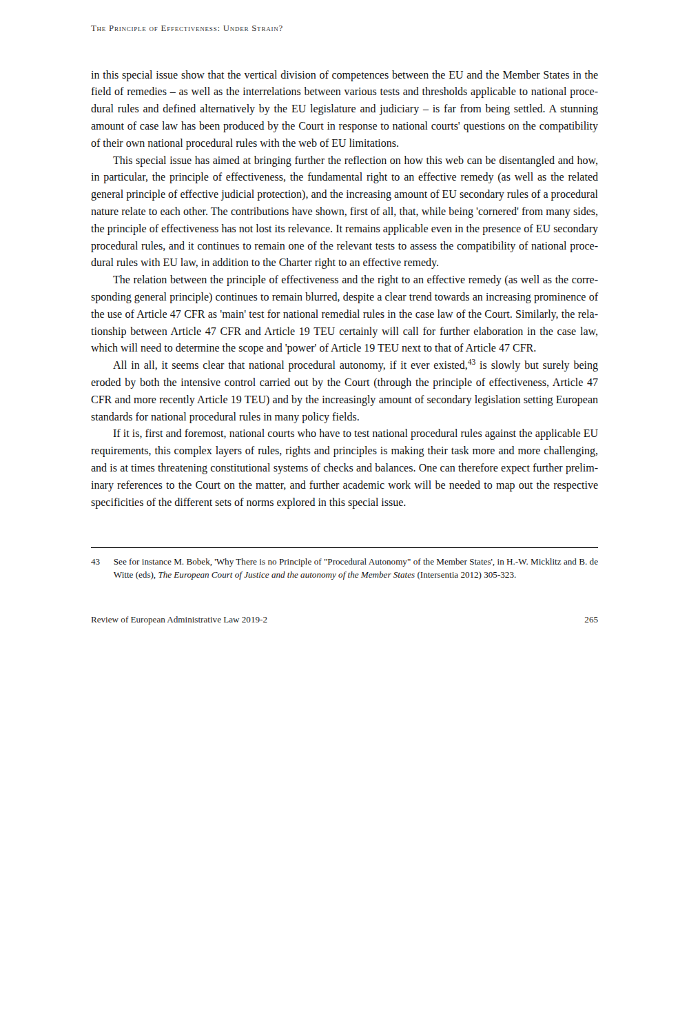The Principle of Effectiveness: Under Strain?
in this special issue show that the vertical division of competences between the EU and the Member States in the field of remedies – as well as the interrelations between various tests and thresholds applicable to national procedural rules and defined alternatively by the EU legislature and judiciary – is far from being settled. A stunning amount of case law has been produced by the Court in response to national courts' questions on the compatibility of their own national procedural rules with the web of EU limitations.
This special issue has aimed at bringing further the reflection on how this web can be disentangled and how, in particular, the principle of effectiveness, the fundamental right to an effective remedy (as well as the related general principle of effective judicial protection), and the increasing amount of EU secondary rules of a procedural nature relate to each other. The contributions have shown, first of all, that, while being 'cornered' from many sides, the principle of effectiveness has not lost its relevance. It remains applicable even in the presence of EU secondary procedural rules, and it continues to remain one of the relevant tests to assess the compatibility of national procedural rules with EU law, in addition to the Charter right to an effective remedy.
The relation between the principle of effectiveness and the right to an effective remedy (as well as the corresponding general principle) continues to remain blurred, despite a clear trend towards an increasing prominence of the use of Article 47 CFR as 'main' test for national remedial rules in the case law of the Court. Similarly, the relationship between Article 47 CFR and Article 19 TEU certainly will call for further elaboration in the case law, which will need to determine the scope and 'power' of Article 19 TEU next to that of Article 47 CFR.
All in all, it seems clear that national procedural autonomy, if it ever existed,43 is slowly but surely being eroded by both the intensive control carried out by the Court (through the principle of effectiveness, Article 47 CFR and more recently Article 19 TEU) and by the increasingly amount of secondary legislation setting European standards for national procedural rules in many policy fields.
If it is, first and foremost, national courts who have to test national procedural rules against the applicable EU requirements, this complex layers of rules, rights and principles is making their task more and more challenging, and is at times threatening constitutional systems of checks and balances. One can therefore expect further preliminary references to the Court on the matter, and further academic work will be needed to map out the respective specificities of the different sets of norms explored in this special issue.
43 See for instance M. Bobek, 'Why There is no Principle of "Procedural Autonomy" of the Member States', in H.-W. Micklitz and B. de Witte (eds), The European Court of Justice and the autonomy of the Member States (Intersentia 2012) 305-323.
Review of European Administrative Law 2019-2 265